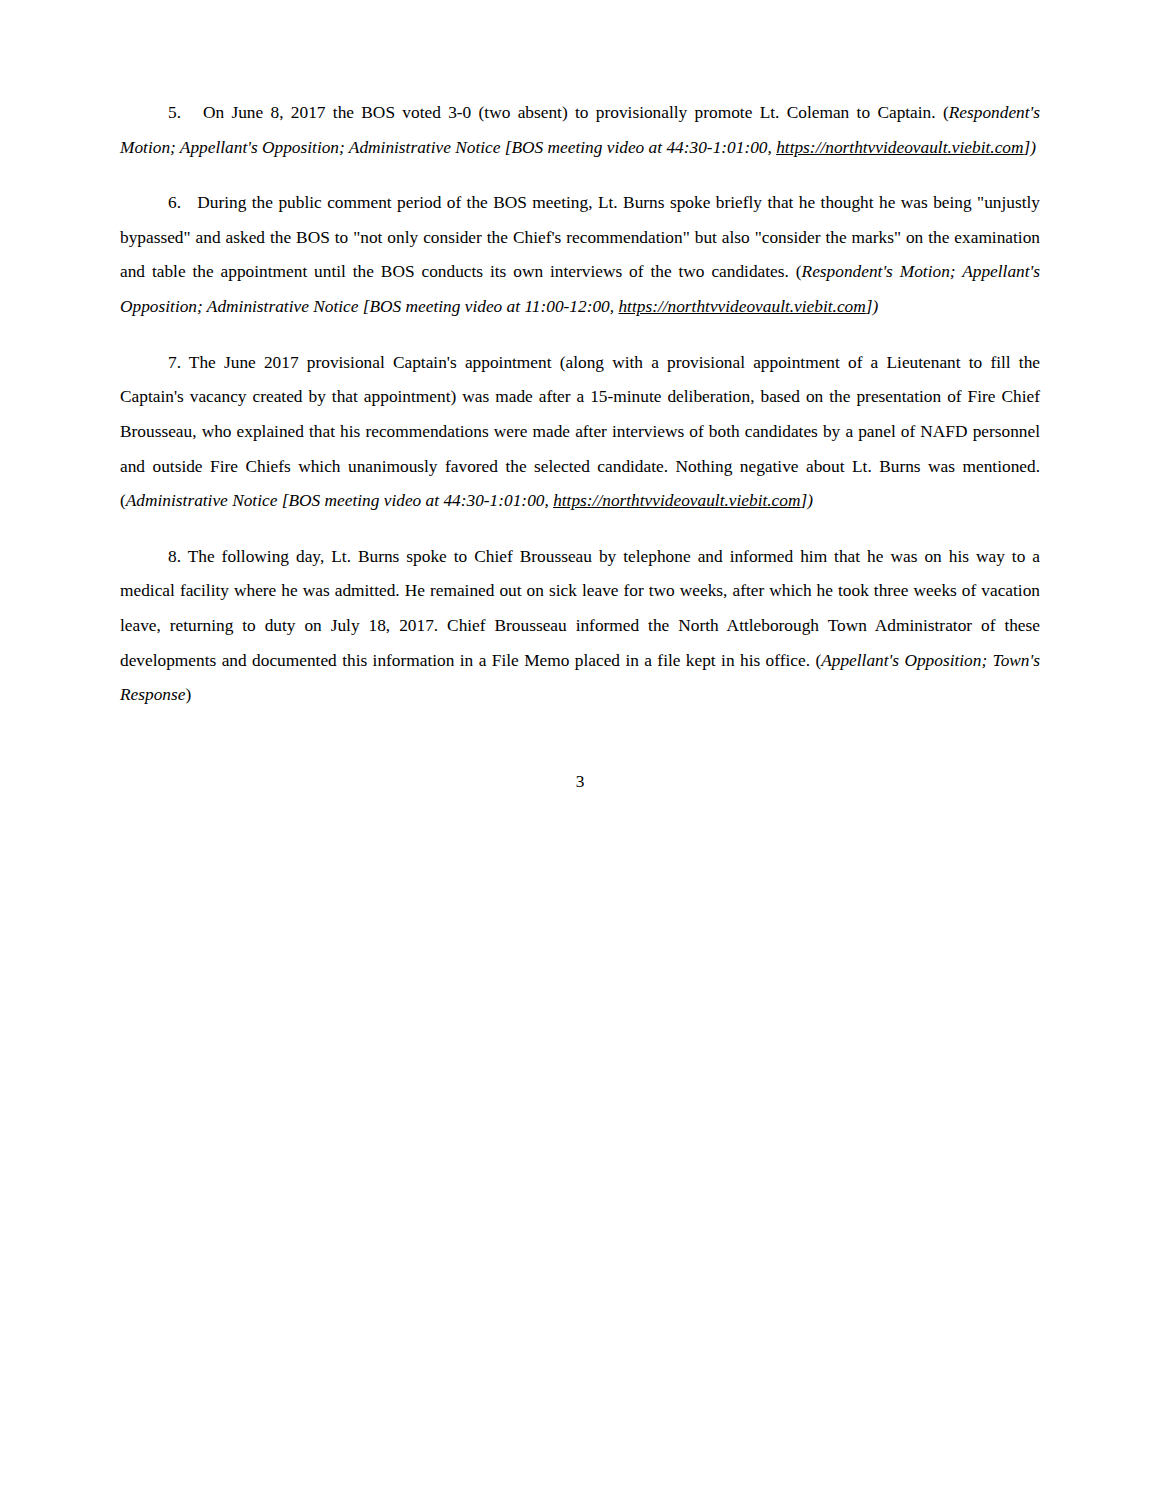5. On June 8, 2017 the BOS voted 3-0 (two absent) to provisionally promote Lt. Coleman to Captain. (Respondent's Motion; Appellant's Opposition; Administrative Notice [BOS meeting video at 44:30-1:01:00, https://northtvvideovault.viebit.com])
6. During the public comment period of the BOS meeting, Lt. Burns spoke briefly that he thought he was being "unjustly bypassed" and asked the BOS to "not only consider the Chief's recommendation" but also "consider the marks" on the examination and table the appointment until the BOS conducts its own interviews of the two candidates. (Respondent's Motion; Appellant's Opposition; Administrative Notice [BOS meeting video at 11:00-12:00, https://northtvvideovault.viebit.com])
7. The June 2017 provisional Captain's appointment (along with a provisional appointment of a Lieutenant to fill the Captain's vacancy created by that appointment) was made after a 15-minute deliberation, based on the presentation of Fire Chief Brousseau, who explained that his recommendations were made after interviews of both candidates by a panel of NAFD personnel and outside Fire Chiefs which unanimously favored the selected candidate. Nothing negative about Lt. Burns was mentioned. (Administrative Notice [BOS meeting video at 44:30-1:01:00, https://northtvvideovault.viebit.com])
8. The following day, Lt. Burns spoke to Chief Brousseau by telephone and informed him that he was on his way to a medical facility where he was admitted. He remained out on sick leave for two weeks, after which he took three weeks of vacation leave, returning to duty on July 18, 2017. Chief Brousseau informed the North Attleborough Town Administrator of these developments and documented this information in a File Memo placed in a file kept in his office. (Appellant's Opposition; Town's Response)
3